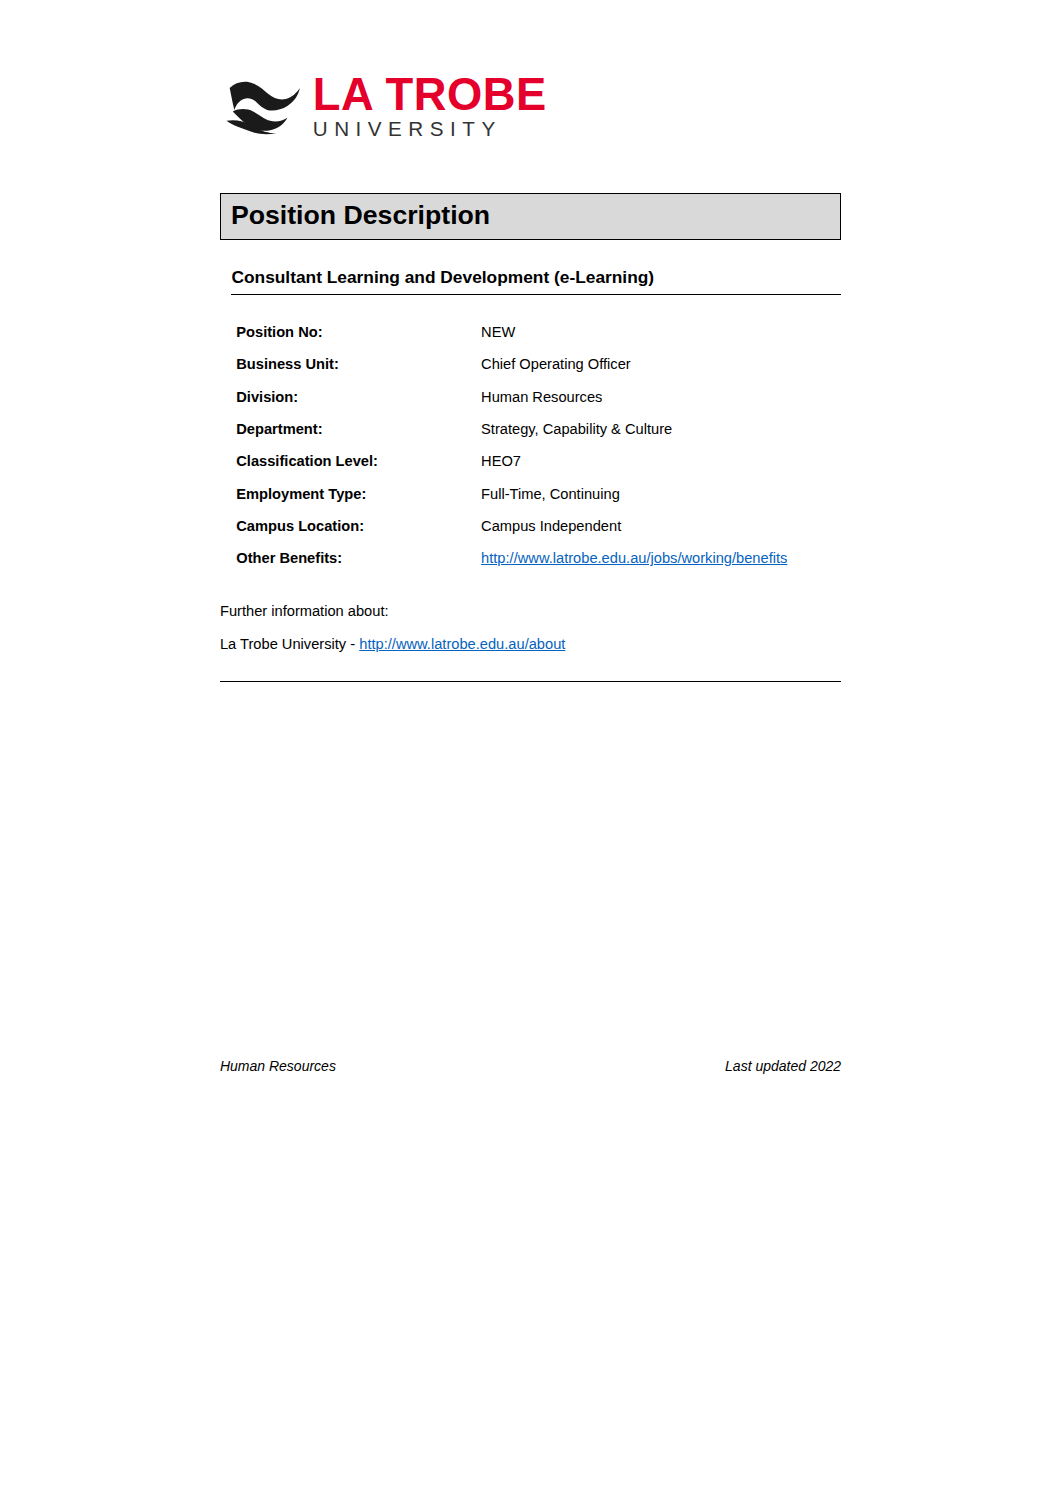LA TROBE UNIVERSITY
Position Description
Consultant Learning and Development (e-Learning)
| Position No: | NEW |
| Business Unit: | Chief Operating Officer |
| Division: | Human Resources |
| Department: | Strategy, Capability & Culture |
| Classification Level: | HEO7 |
| Employment Type: | Full-Time, Continuing |
| Campus Location: | Campus Independent |
| Other Benefits: | http://www.latrobe.edu.au/jobs/working/benefits |
Further information about:
La Trobe University - http://www.latrobe.edu.au/about
Human Resources Last updated 2022